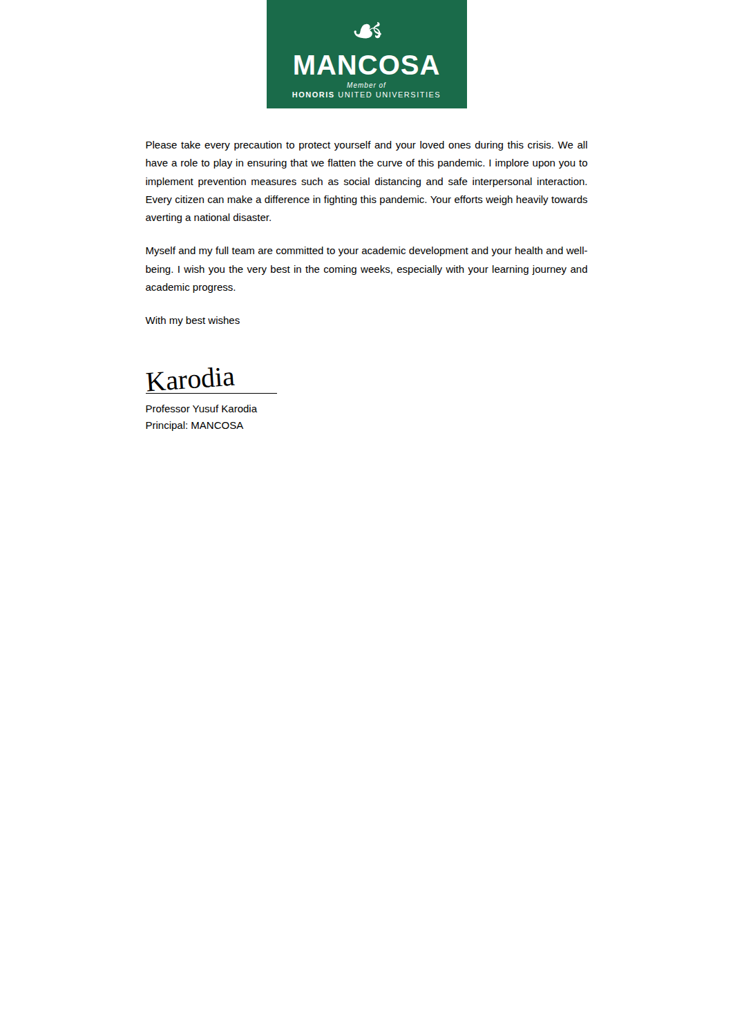☙
MANCOSA
Member of
HONORIS UNITED UNIVERSITIES
Please take every precaution to protect yourself and your loved ones during this crisis. We all have a role to play in ensuring that we flatten the curve of this pandemic. I implore upon you to implement prevention measures such as social distancing and safe interpersonal interaction. Every citizen can make a difference in fighting this pandemic. Your efforts weigh heavily towards averting a national disaster.
Myself and my full team are committed to your academic development and your health and well-being. I wish you the very best in the coming weeks, especially with your learning journey and academic progress.
With my best wishes
Karodia
Professor Yusuf Karodia
Principal: MANCOSA